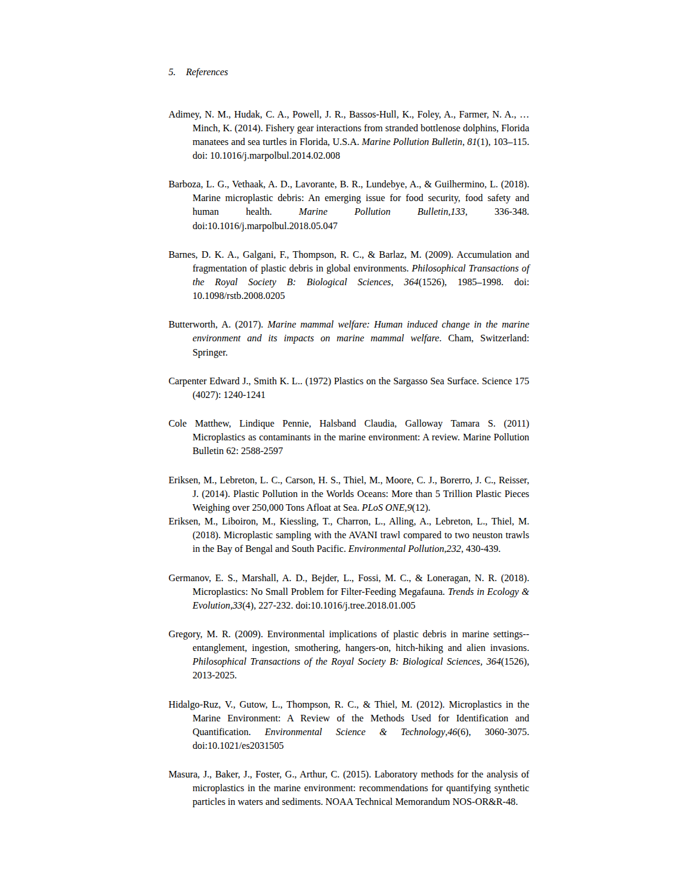5. References
Adimey, N. M., Hudak, C. A., Powell, J. R., Bassos-Hull, K., Foley, A., Farmer, N. A., … Minch, K. (2014). Fishery gear interactions from stranded bottlenose dolphins, Florida manatees and sea turtles in Florida, U.S.A. Marine Pollution Bulletin, 81(1), 103–115. doi: 10.1016/j.marpolbul.2014.02.008
Barboza, L. G., Vethaak, A. D., Lavorante, B. R., Lundebye, A., & Guilhermino, L. (2018). Marine microplastic debris: An emerging issue for food security, food safety and human health. Marine Pollution Bulletin,133, 336-348. doi:10.1016/j.marpolbul.2018.05.047
Barnes, D. K. A., Galgani, F., Thompson, R. C., & Barlaz, M. (2009). Accumulation and fragmentation of plastic debris in global environments. Philosophical Transactions of the Royal Society B: Biological Sciences, 364(1526), 1985–1998. doi: 10.1098/rstb.2008.0205
Butterworth, A. (2017). Marine mammal welfare: Human induced change in the marine environment and its impacts on marine mammal welfare. Cham, Switzerland: Springer.
Carpenter Edward J., Smith K. L.. (1972) Plastics on the Sargasso Sea Surface. Science 175 (4027): 1240-1241
Cole Matthew, Lindique Pennie, Halsband Claudia, Galloway Tamara S. (2011) Microplastics as contaminants in the marine environment: A review. Marine Pollution Bulletin 62: 2588-2597
Eriksen, M., Lebreton, L. C., Carson, H. S., Thiel, M., Moore, C. J., Borerro, J. C., Reisser, J. (2014). Plastic Pollution in the Worlds Oceans: More than 5 Trillion Plastic Pieces Weighing over 250,000 Tons Afloat at Sea. PLoS ONE,9(12).
Eriksen, M., Liboiron, M., Kiessling, T., Charron, L., Alling, A., Lebreton, L., Thiel, M. (2018). Microplastic sampling with the AVANI trawl compared to two neuston trawls in the Bay of Bengal and South Pacific. Environmental Pollution,232, 430-439.
Germanov, E. S., Marshall, A. D., Bejder, L., Fossi, M. C., & Loneragan, N. R. (2018). Microplastics: No Small Problem for Filter-Feeding Megafauna. Trends in Ecology & Evolution,33(4), 227-232. doi:10.1016/j.tree.2018.01.005
Gregory, M. R. (2009). Environmental implications of plastic debris in marine settings--entanglement, ingestion, smothering, hangers-on, hitch-hiking and alien invasions. Philosophical Transactions of the Royal Society B: Biological Sciences, 364(1526), 2013-2025.
Hidalgo-Ruz, V., Gutow, L., Thompson, R. C., & Thiel, M. (2012). Microplastics in the Marine Environment: A Review of the Methods Used for Identification and Quantification. Environmental Science & Technology,46(6), 3060-3075. doi:10.1021/es2031505
Masura, J., Baker, J., Foster, G., Arthur, C. (2015). Laboratory methods for the analysis of microplastics in the marine environment: recommendations for quantifying synthetic particles in waters and sediments. NOAA Technical Memorandum NOS-OR&R-48.